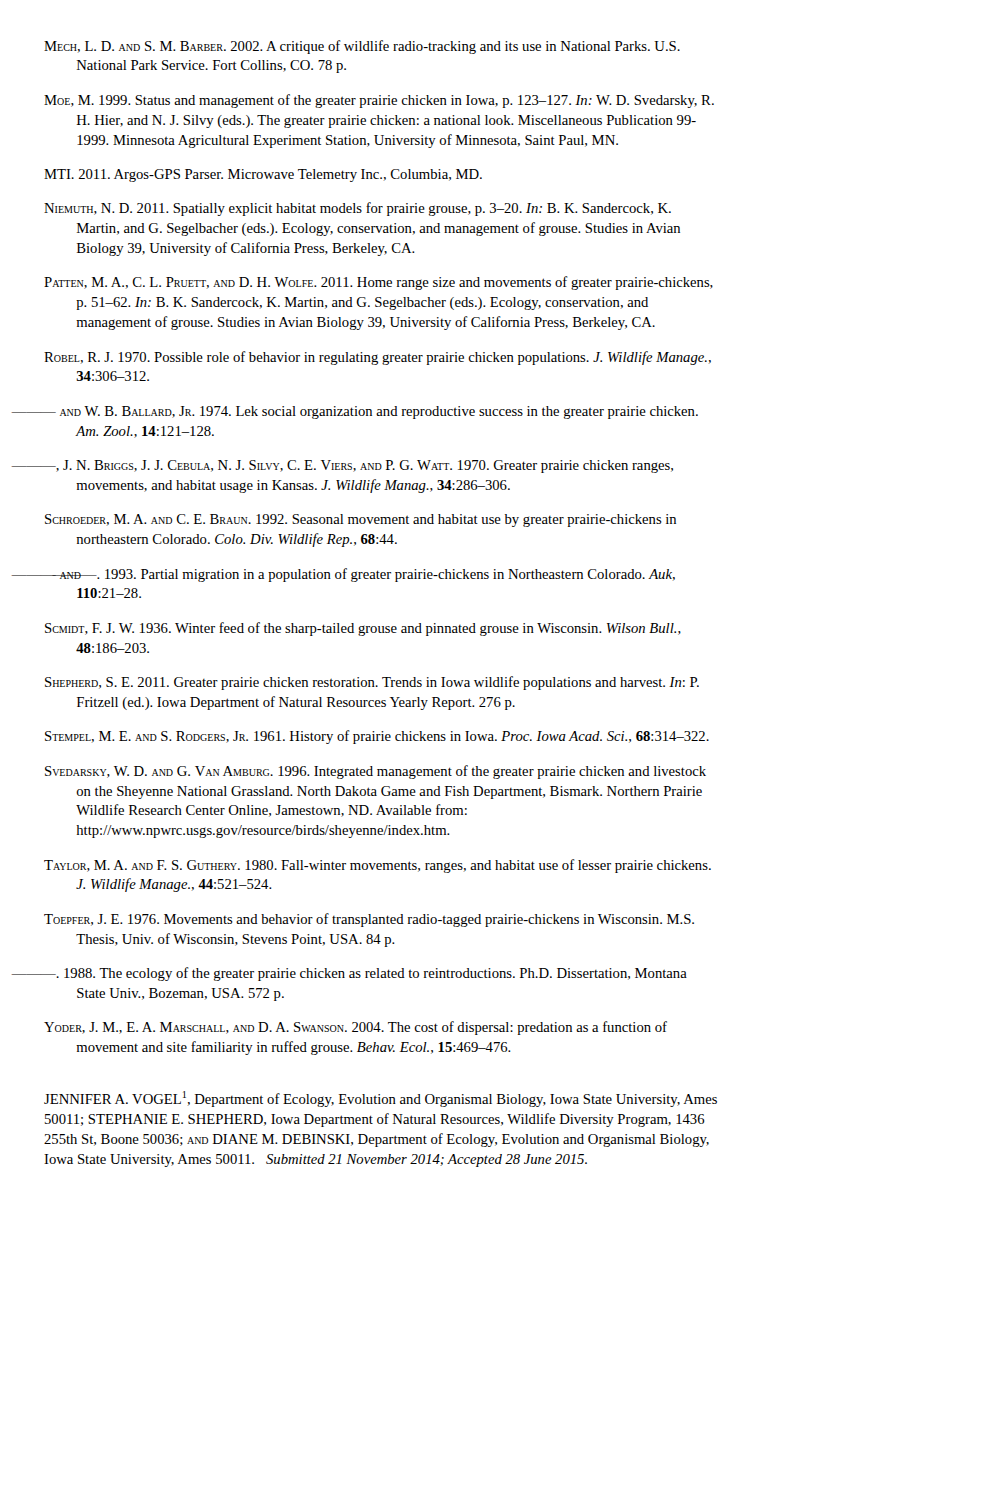Mech, L. D. and S. M. Barber. 2002. A critique of wildlife radio-tracking and its use in National Parks. U.S. National Park Service. Fort Collins, CO. 78 p.
Moe, M. 1999. Status and management of the greater prairie chicken in Iowa, p. 123–127. In: W. D. Svedarsky, R. H. Hier, and N. J. Silvy (eds.). The greater prairie chicken: a national look. Miscellaneous Publication 99-1999. Minnesota Agricultural Experiment Station, University of Minnesota, Saint Paul, MN.
MTI. 2011. Argos-GPS Parser. Microwave Telemetry Inc., Columbia, MD.
Niemuth, N. D. 2011. Spatially explicit habitat models for prairie grouse, p. 3–20. In: B. K. Sandercock, K. Martin, and G. Segelbacher (eds.). Ecology, conservation, and management of grouse. Studies in Avian Biology 39, University of California Press, Berkeley, CA.
Patten, M. A., C. L. Pruett, and D. H. Wolfe. 2011. Home range size and movements of greater prairie-chickens, p. 51–62. In: B. K. Sandercock, K. Martin, and G. Segelbacher (eds.). Ecology, conservation, and management of grouse. Studies in Avian Biology 39, University of California Press, Berkeley, CA.
Robel, R. J. 1970. Possible role of behavior in regulating greater prairie chicken populations. J. Wildlife Manage., 34:306–312.
——— and W. B. Ballard, Jr. 1974. Lek social organization and reproductive success in the greater prairie chicken. Am. Zool., 14:121–128.
———, J. N. Briggs, J. J. Cebula, N. J. Silvy, C. E. Viers, and P. G. Watt. 1970. Greater prairie chicken ranges, movements, and habitat usage in Kansas. J. Wildlife Manag., 34:286–306.
Schroeder, M. A. and C. E. Braun. 1992. Seasonal movement and habitat use by greater prairie-chickens in northeastern Colorado. Colo. Div. Wildlife Rep., 68:44.
——— and ———. 1993. Partial migration in a population of greater prairie-chickens in Northeastern Colorado. Auk, 110:21–28.
Scmidt, F. J. W. 1936. Winter feed of the sharp-tailed grouse and pinnated grouse in Wisconsin. Wilson Bull., 48:186–203.
Shepherd, S. E. 2011. Greater prairie chicken restoration. Trends in Iowa wildlife populations and harvest. In: P. Fritzell (ed.). Iowa Department of Natural Resources Yearly Report. 276 p.
Stempel, M. E. and S. Rodgers, Jr. 1961. History of prairie chickens in Iowa. Proc. Iowa Acad. Sci., 68:314–322.
Svedarsky, W. D. and G. Van Amburg. 1996. Integrated management of the greater prairie chicken and livestock on the Sheyenne National Grassland. North Dakota Game and Fish Department, Bismark. Northern Prairie Wildlife Research Center Online, Jamestown, ND. Available from: http://www.npwrc.usgs.gov/resource/birds/sheyenne/index.htm.
Taylor, M. A. and F. S. Guthery. 1980. Fall-winter movements, ranges, and habitat use of lesser prairie chickens. J. Wildlife Manage., 44:521–524.
Toepfer, J. E. 1976. Movements and behavior of transplanted radio-tagged prairie-chickens in Wisconsin. M.S. Thesis, Univ. of Wisconsin, Stevens Point, USA. 84 p.
———. 1988. The ecology of the greater prairie chicken as related to reintroductions. Ph.D. Dissertation, Montana State Univ., Bozeman, USA. 572 p.
Yoder, J. M., E. A. Marschall, and D. A. Swanson. 2004. The cost of dispersal: predation as a function of movement and site familiarity in ruffed grouse. Behav. Ecol., 15:469–476.
JENNIFER A. VOGEL1, Department of Ecology, Evolution and Organismal Biology, Iowa State University, Ames 50011; STEPHANIE E. SHEPHERD, Iowa Department of Natural Resources, Wildlife Diversity Program, 1436 255th St, Boone 50036; and DIANE M. DEBINSKI, Department of Ecology, Evolution and Organismal Biology, Iowa State University, Ames 50011. Submitted 21 November 2014; Accepted 28 June 2015.